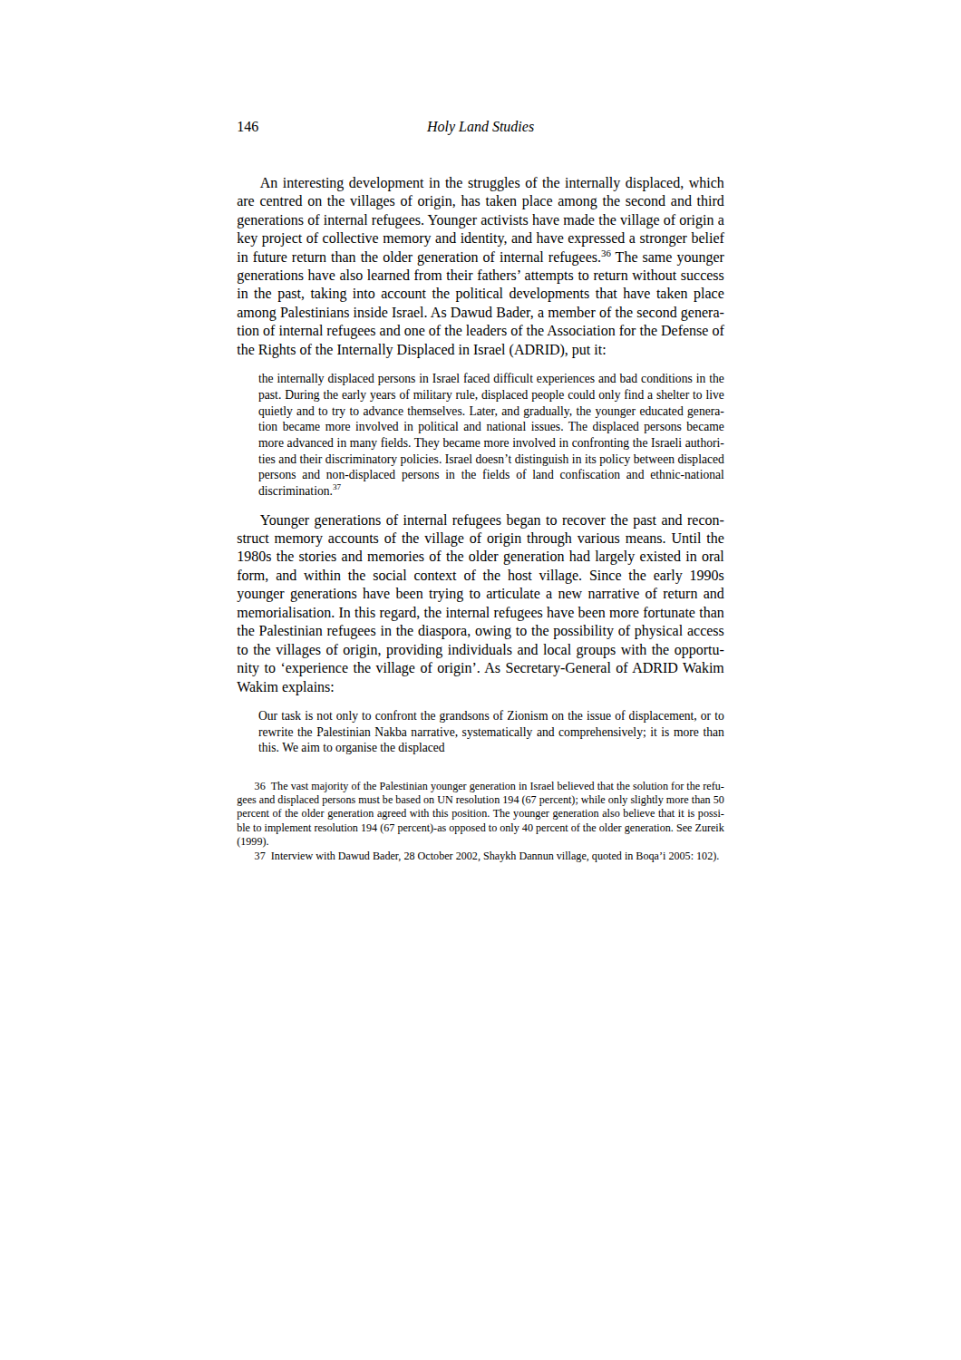146
Holy Land Studies
An interesting development in the struggles of the internally displaced, which are centred on the villages of origin, has taken place among the second and third generations of internal refugees. Younger activists have made the village of origin a key project of collective memory and identity, and have expressed a stronger belief in future return than the older generation of internal refugees.36 The same younger generations have also learned from their fathers’ attempts to return without success in the past, taking into account the political developments that have taken place among Palestinians inside Israel. As Dawud Bader, a member of the second generation of internal refugees and one of the leaders of the Association for the Defense of the Rights of the Internally Displaced in Israel (ADRID), put it:
the internally displaced persons in Israel faced difficult experiences and bad conditions in the past. During the early years of military rule, displaced people could only find a shelter to live quietly and to try to advance themselves. Later, and gradually, the younger educated generation became more involved in political and national issues. The displaced persons became more advanced in many fields. They became more involved in confronting the Israeli authorities and their discriminatory policies. Israel doesn’t distinguish in its policy between displaced persons and non-displaced persons in the fields of land confiscation and ethnic-national discrimination.37
Younger generations of internal refugees began to recover the past and reconstruct memory accounts of the village of origin through various means. Until the 1980s the stories and memories of the older generation had largely existed in oral form, and within the social context of the host village. Since the early 1990s younger generations have been trying to articulate a new narrative of return and memorialisation. In this regard, the internal refugees have been more fortunate than the Palestinian refugees in the diaspora, owing to the possibility of physical access to the villages of origin, providing individuals and local groups with the opportunity to ‘experience the village of origin’. As Secretary-General of ADRID Wakim Wakim explains:
Our task is not only to confront the grandsons of Zionism on the issue of displacement, or to rewrite the Palestinian Nakba narrative, systematically and comprehensively; it is more than this. We aim to organise the displaced
36 The vast majority of the Palestinian younger generation in Israel believed that the solution for the refugees and displaced persons must be based on UN resolution 194 (67 percent); while only slightly more than 50 percent of the older generation agreed with this position. The younger generation also believe that it is possible to implement resolution 194 (67 percent)-as opposed to only 40 percent of the older generation. See Zureik (1999).
37 Interview with Dawud Bader, 28 October 2002, Shaykh Dannun village, quoted in Boqa’i 2005: 102).